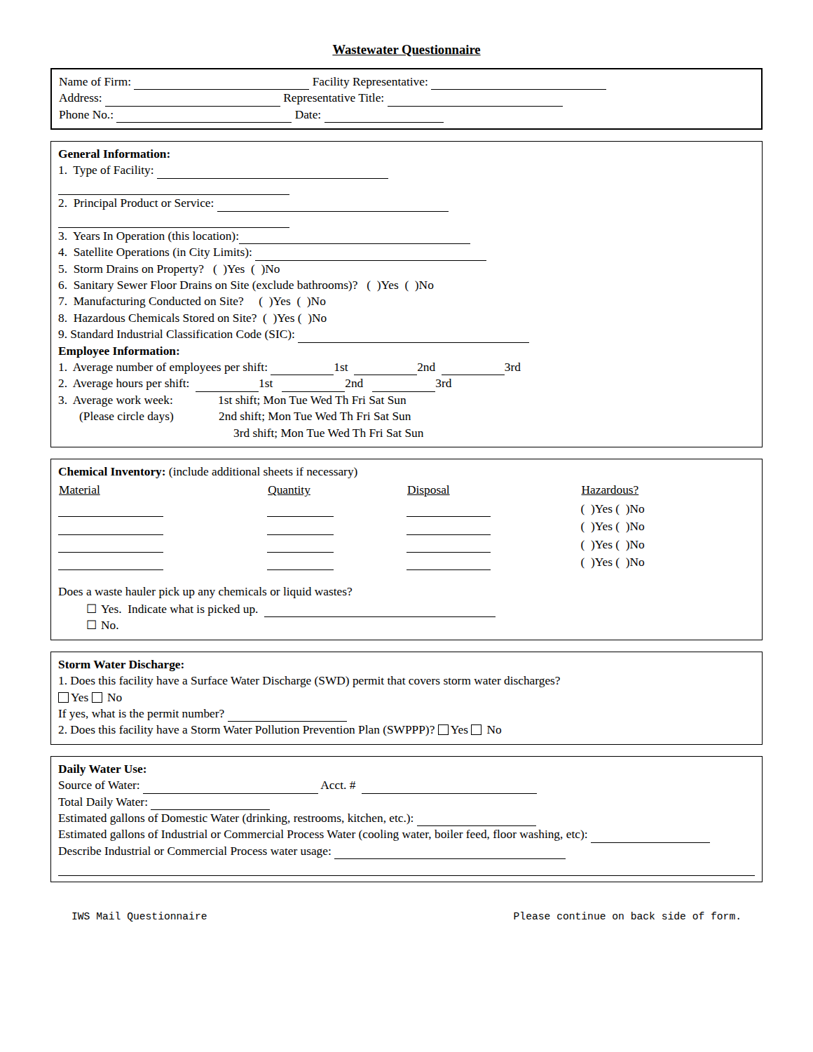Wastewater Questionnaire
Name of Firm: Facility Representative:
Address: Representative Title:
Phone No.: Date:
General Information:
1. Type of Facility:
2. Principal Product or Service:
3. Years In Operation (this location):
4. Satellite Operations (in City Limits):
5. Storm Drains on Property? ( )Yes ( )No
6. Sanitary Sewer Floor Drains on Site (exclude bathrooms)? ( )Yes ( )No
7. Manufacturing Conducted on Site? ( )Yes ( )No
8. Hazardous Chemicals Stored on Site? ( )Yes ( )No
9. Standard Industrial Classification Code (SIC):
Employee Information:
1. Average number of employees per shift: 1st 2nd 3rd
2. Average hours per shift: 1st 2nd 3rd
3. Average work week: 1st shift; Mon Tue Wed Th Fri Sat Sun
(Please circle days) 2nd shift; Mon Tue Wed Th Fri Sat Sun
3rd shift; Mon Tue Wed Th Fri Sat Sun
Chemical Inventory: (include additional sheets if necessary)
| Material | Quantity | Disposal | Hazardous? |
| --- | --- | --- | --- |
| | | | ( )Yes ( )No |
| | | | ( )Yes ( )No |
| | | | ( )Yes ( )No |
| | | | ( )Yes ( )No |
Does a waste hauler pick up any chemicals or liquid wastes?
☐Yes. Indicate what is picked up.
☐No.
Storm Water Discharge:
1. Does this facility have a Surface Water Discharge (SWD) permit that covers storm water discharges?
Yes No
If yes, what is the permit number?
2. Does this facility have a Storm Water Pollution Prevention Plan (SWPPP)? Yes No
Daily Water Use:
Source of Water: Acct. #
Total Daily Water:
Estimated gallons of Domestic Water (drinking, restrooms, kitchen, etc.):
Estimated gallons of Industrial or Commercial Process Water (cooling water, boiler feed, floor washing, etc):
Describe Industrial or Commercial Process water usage:
IWS Mail Questionnaire
Please continue on back side of form.